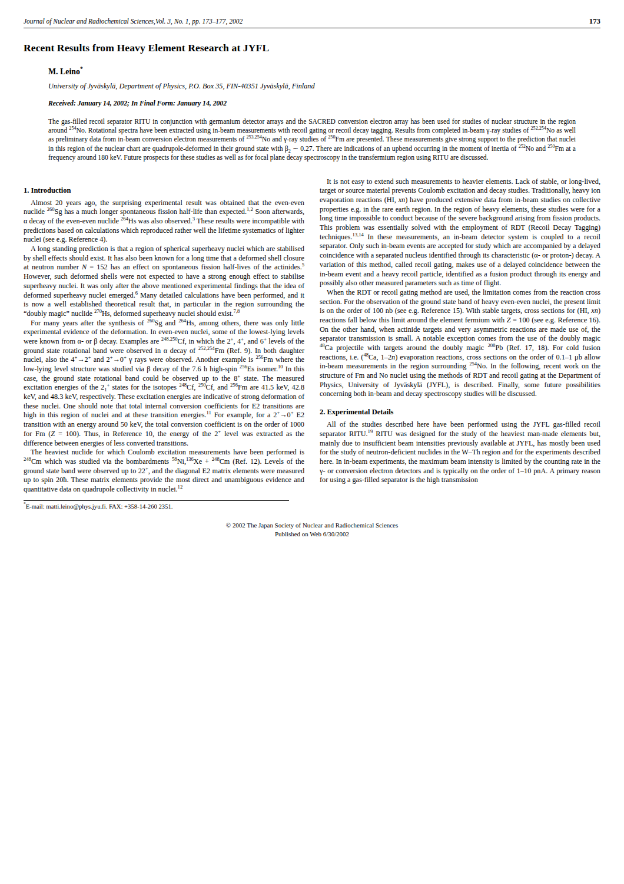Journal of Nuclear and Radiochemical Sciences, Vol. 3, No. 1, pp. 173–177, 2002 173
Recent Results from Heavy Element Research at JYFL
M. Leino*
University of Jyväskylä, Department of Physics, P.O. Box 35, FIN-40351 Jyväskylä, Finland
Received: January 14, 2002; In Final Form: January 14, 2002
The gas-filled recoil separator RITU in conjunction with germanium detector arrays and the SACRED conversion electron array has been used for studies of nuclear structure in the region around 254No. Rotational spectra have been extracted using in-beam measurements with recoil gating or recoil decay tagging. Results from completed in-beam γ-ray studies of 252,254No as well as preliminary data from in-beam conversion electron measurements of 253,254No and γ-ray studies of 250Fm are presented. These measurements give strong support to the prediction that nuclei in this region of the nuclear chart are quadrupole-deformed in their ground state with β2 ∼ 0.27. There are indications of an upbend occurring in the moment of inertia of 252No and 250Fm at a frequency around 180 keV. Future prospects for these studies as well as for focal plane decay spectroscopy in the transfermium region using RITU are discussed.
1. Introduction
Almost 20 years ago, the surprising experimental result was obtained that the even-even nuclide 260Sg has a much longer spontaneous fission half-life than expected.1,2 Soon afterwards, α decay of the even-even nuclide 264Hs was also observed.3 These results were incompatible with predictions based on calculations which reproduced rather well the lifetime systematics of lighter nuclei (see e.g. Reference 4).
A long standing prediction is that a region of spherical superheavy nuclei which are stabilised by shell effects should exist. It has also been known for a long time that a deformed shell closure at neutron number N = 152 has an effect on spontaneous fission half-lives of the actinides.5 However, such deformed shells were not expected to have a strong enough effect to stabilise superheavy nuclei. It was only after the above mentioned experimental findings that the idea of deformed superheavy nuclei emerged.6 Many detailed calculations have been performed, and it is now a well established theoretical result that, in particular in the region surrounding the “doubly magic” nuclide 270Hs, deformed superheavy nuclei should exist.7,8
For many years after the synthesis of 260Sg and 264Hs, among others, there was only little experimental evidence of the deformation. In even-even nuclei, some of the lowest-lying levels were known from α- or β decay. Examples are 248,250Cf, in which the 2+, 4+, and 6+ levels of the ground state rotational band were observed in α decay of 252,254Fm (Ref. 9). In both daughter nuclei, also the 4+→2+ and 2+→0+ γ rays were observed. Another example is 256Fm where the low-lying level structure was studied via β decay of the 7.6 h high-spin 256Es isomer.10 In this case, the ground state rotational band could be observed up to the 8+ state. The measured excitation energies of the 21+ states for the isotopes 248Cf, 250Cf, and 256Fm are 41.5 keV, 42.8 keV, and 48.3 keV, respectively. These excitation energies are indicative of strong deformation of these nuclei. One should note that total internal conversion coefficients for E2 transitions are high in this region of nuclei and at these transition energies.11 For example, for a 2+→0+ E2 transition with an energy around 50 keV, the total conversion coefficient is on the order of 1000 for Fm (Z = 100). Thus, in Reference 10, the energy of the 2+ level was extracted as the difference between energies of less converted transitions.
The heaviest nuclide for which Coulomb excitation measurements have been performed is 248Cm which was studied via the bombardments 58Ni,136Xe + 248Cm (Ref. 12). Levels of the ground state band were observed up to 22+, and the diagonal E2 matrix elements were measured up to spin 20ħ. These matrix elements provide the most direct and unambiguous evidence and quantitative data on quadrupole collectivity in nuclei.12
It is not easy to extend such measurements to heavier elements. Lack of stable, or long-lived, target or source material prevents Coulomb excitation and decay studies. Traditionally, heavy ion evaporation reactions (HI, xn) have produced extensive data from in-beam studies on collective properties e.g. in the rare earth region. In the region of heavy elements, these studies were for a long time impossible to conduct because of the severe background arising from fission products. This problem was essentially solved with the employment of RDT (Recoil Decay Tagging) techniques.13,14 In these measurements, an in-beam detector system is coupled to a recoil separator. Only such in-beam events are accepted for study which are accompanied by a delayed coincidence with a separated nucleus identified through its characteristic (α- or proton-) decay. A variation of this method, called recoil gating, makes use of a delayed coincidence between the in-beam event and a heavy recoil particle, identified as a fusion product through its energy and possibly also other measured parameters such as time of flight.
When the RDT or recoil gating method are used, the limitation comes from the reaction cross section. For the observation of the ground state band of heavy even-even nuclei, the present limit is on the order of 100 nb (see e.g. Reference 15). With stable targets, cross sections for (HI, xn) reactions fall below this limit around the element fermium with Z = 100 (see e.g. Reference 16). On the other hand, when actinide targets and very asymmetric reactions are made use of, the separator transmission is small. A notable exception comes from the use of the doubly magic 48Ca projectile with targets around the doubly magic 208Pb (Ref. 17, 18). For cold fusion reactions, i.e. (48Ca, 1–2n) evaporation reactions, cross sections on the order of 0.1–1 μb allow in-beam measurements in the region surrounding 254No. In the following, recent work on the structure of Fm and No nuclei using the methods of RDT and recoil gating at the Department of Physics, University of Jyväskylä (JYFL), is described. Finally, some future possibilities concerning both in-beam and decay spectroscopy studies will be discussed.
2. Experimental Details
All of the studies described here have been performed using the JYFL gas-filled recoil separator RITU.19 RITU was designed for the study of the heaviest man-made elements but, mainly due to insufficient beam intensities previously available at JYFL, has mostly been used for the study of neutron-deficient nuclides in the W–Th region and for the experiments described here. In in-beam experiments, the maximum beam intensity is limited by the counting rate in the γ- or conversion electron detectors and is typically on the order of 1–10 pnA. A primary reason for using a gas-filled separator is the high transmission
*E-mail: matti.leino@phys.jyu.fi. FAX: +358-14-260 2351.
© 2002 The Japan Society of Nuclear and Radiochemical Sciences
Published on Web 6/30/2002